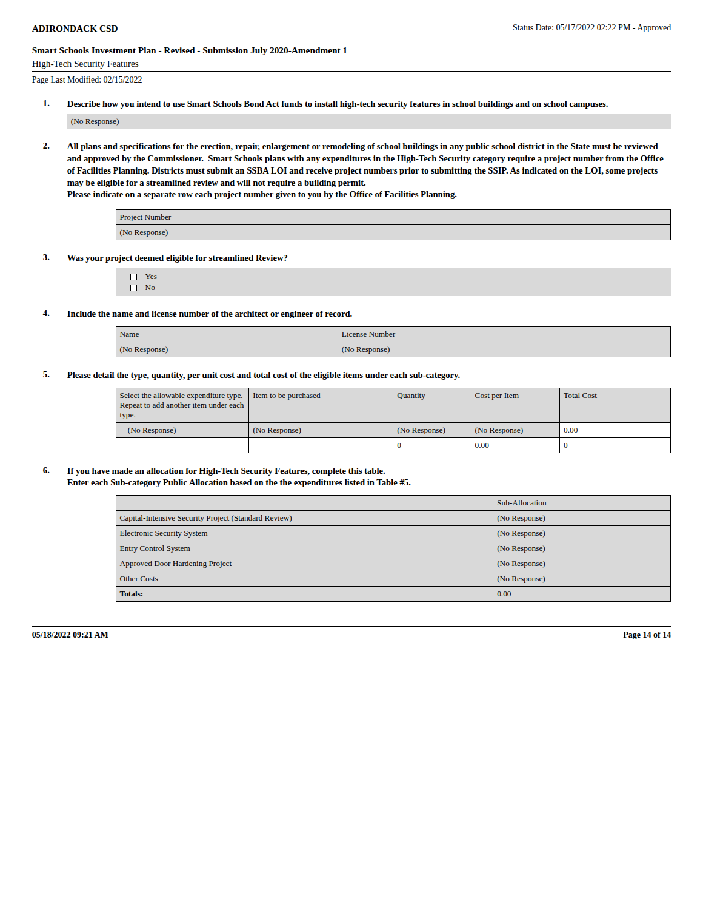ADIRONDACK CSD
Status Date: 05/17/2022 02:22 PM - Approved
Smart Schools Investment Plan - Revised - Submission July 2020-Amendment 1
High-Tech Security Features
Page Last Modified: 02/15/2022
Describe how you intend to use Smart Schools Bond Act funds to install high-tech security features in school buildings and on school campuses.
(No Response)
All plans and specifications for the erection, repair, enlargement or remodeling of school buildings in any public school district in the State must be reviewed and approved by the Commissioner. Smart Schools plans with any expenditures in the High-Tech Security category require a project number from the Office of Facilities Planning. Districts must submit an SSBA LOI and receive project numbers prior to submitting the SSIP. As indicated on the LOI, some projects may be eligible for a streamlined review and will not require a building permit.
Please indicate on a separate row each project number given to you by the Office of Facilities Planning.
| Project Number |
| --- |
| (No Response) |
Was your project deemed eligible for streamlined Review?
Yes
No
Include the name and license number of the architect or engineer of record.
| Name | License Number |
| --- | --- |
| (No Response) | (No Response) |
Please detail the type, quantity, per unit cost and total cost of the eligible items under each sub-category.
| Select the allowable expenditure type. Repeat to add another item under each type. | Item to be purchased | Quantity | Cost per Item | Total Cost |
| --- | --- | --- | --- | --- |
| (No Response) | (No Response) | (No Response) | (No Response) | 0.00 |
| | | 0 | 0.00 | 0 |
If you have made an allocation for High-Tech Security Features, complete this table.
Enter each Sub-category Public Allocation based on the the expenditures listed in Table #5.
| | Sub-Allocation |
| --- | --- |
| Capital-Intensive Security Project (Standard Review) | (No Response) |
| Electronic Security System | (No Response) |
| Entry Control System | (No Response) |
| Approved Door Hardening Project | (No Response) |
| Other Costs | (No Response) |
| Totals: | 0.00 |
05/18/2022 09:21 AM
Page 14 of 14